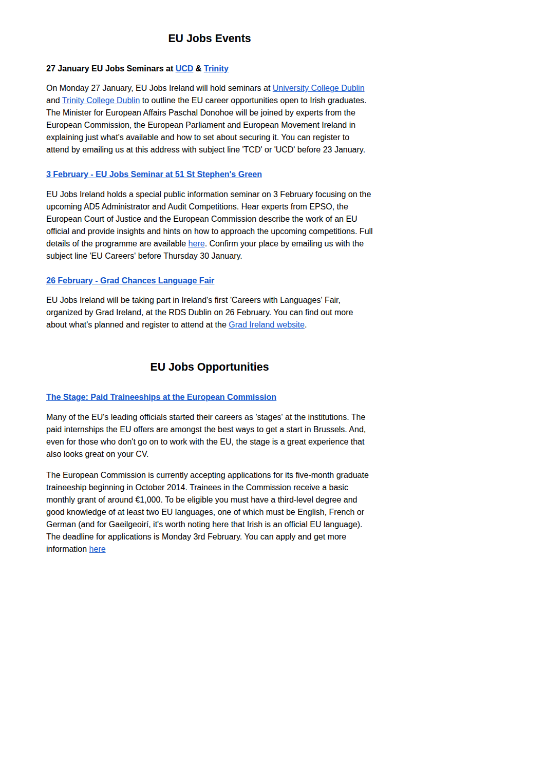EU Jobs Events
27 January EU Jobs Seminars at UCD & Trinity
On Monday 27 January, EU Jobs Ireland will hold seminars at University College Dublin and Trinity College Dublin to outline the EU career opportunities open to Irish graduates. The Minister for European Affairs Paschal Donohoe will be joined by experts from the European Commission, the European Parliament and European Movement Ireland in explaining just what's available and how to set about securing it. You can register to attend by emailing us at this address with subject line 'TCD' or 'UCD' before 23 January.
3 February - EU Jobs Seminar at 51 St Stephen's Green
EU Jobs Ireland holds a special public information seminar on 3 February focusing on the upcoming AD5 Administrator and Audit Competitions. Hear experts from EPSO, the European Court of Justice and the European Commission describe the work of an EU official and provide insights and hints on how to approach the upcoming competitions. Full details of the programme are available here. Confirm your place by emailing us with the subject line 'EU Careers' before Thursday 30 January.
26 February - Grad Chances Language Fair
EU Jobs Ireland will be taking part in Ireland's first 'Careers with Languages' Fair, organized by Grad Ireland, at the RDS Dublin on 26 February. You can find out more about what's planned and register to attend at the Grad Ireland website.
EU Jobs Opportunities
The Stage: Paid Traineeships at the European Commission
Many of the EU's leading officials started their careers as 'stages' at the institutions. The paid internships the EU offers are amongst the best ways to get a start in Brussels. And, even for those who don't go on to work with the EU, the stage is a great experience that also looks great on your CV.
The European Commission is currently accepting applications for its five-month graduate traineeship beginning in October 2014. Trainees in the Commission receive a basic monthly grant of around €1,000. To be eligible you must have a third-level degree and good knowledge of at least two EU languages, one of which must be English, French or German (and for Gaeilgeoirí, it's worth noting here that Irish is an official EU language). The deadline for applications is Monday 3rd February. You can apply and get more information here